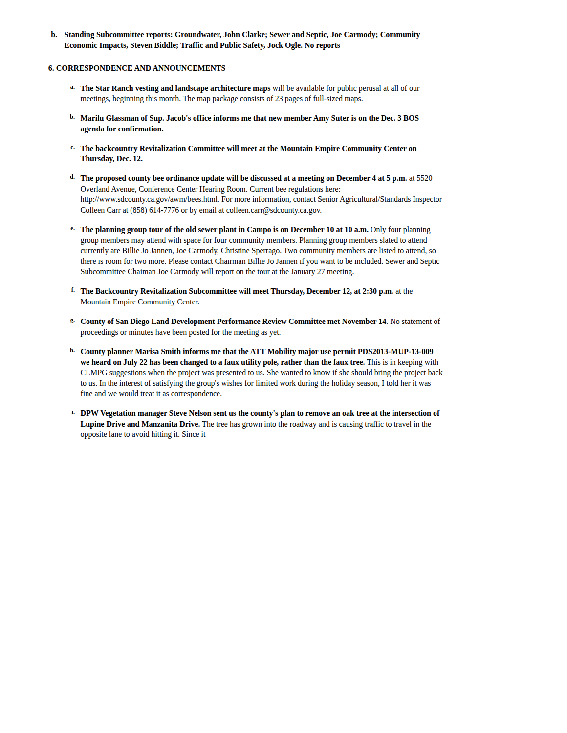b.
Standing Subcommittee reports: Groundwater, John Clarke; Sewer and Septic, Joe Carmody; Community Economic Impacts, Steven Biddle; Traffic and Public Safety, Jock Ogle. No reports
6. CORRESPONDENCE AND ANNOUNCEMENTS
a.
The Star Ranch vesting and landscape architecture maps will be available for public perusal at all of our meetings, beginning this month. The map package consists of 23 pages of full-sized maps.
b.
Marilu Glassman of Sup. Jacob's office informs me that new member Amy Suter is on the Dec. 3 BOS agenda for confirmation.
c.
The backcountry Revitalization Committee will meet at the Mountain Empire Community Center on Thursday, Dec. 12.
d.
The proposed county bee ordinance update will be discussed at a meeting on December 4 at 5 p.m. at 5520 Overland Avenue, Conference Center Hearing Room. Current bee regulations here: http://www.sdcounty.ca.gov/awm/bees.html. For more information, contact Senior Agricultural/Standards Inspector Colleen Carr at (858) 614-7776 or by email at colleen.carr@sdcounty.ca.gov.
e.
The planning group tour of the old sewer plant in Campo is on December 10 at 10 a.m. Only four planning group members may attend with space for four community members. Planning group members slated to attend currently are Billie Jo Jannen, Joe Carmody, Christine Sperrago. Two community members are listed to attend, so there is room for two more. Please contact Chairman Billie Jo Jannen if you want to be included. Sewer and Septic Subcommittee Chaiman Joe Carmody will report on the tour at the January 27 meeting.
f.
The Backcountry Revitalization Subcommittee will meet Thursday, December 12, at 2:30 p.m. at the Mountain Empire Community Center.
g.
County of San Diego Land Development Performance Review Committee met November 14. No statement of proceedings or minutes have been posted for the meeting as yet.
h.
County planner Marisa Smith informs me that the ATT Mobility major use permit PDS2013-MUP-13-009 we heard on July 22 has been changed to a faux utility pole, rather than the faux tree. This is in keeping with CLMPG suggestions when the project was presented to us. She wanted to know if she should bring the project back to us. In the interest of satisfying the group's wishes for limited work during the holiday season, I told her it was fine and we would treat it as correspondence.
i.
DPW Vegetation manager Steve Nelson sent us the county's plan to remove an oak tree at the intersection of Lupine Drive and Manzanita Drive. The tree has grown into the roadway and is causing traffic to travel in the opposite lane to avoid hitting it. Since it